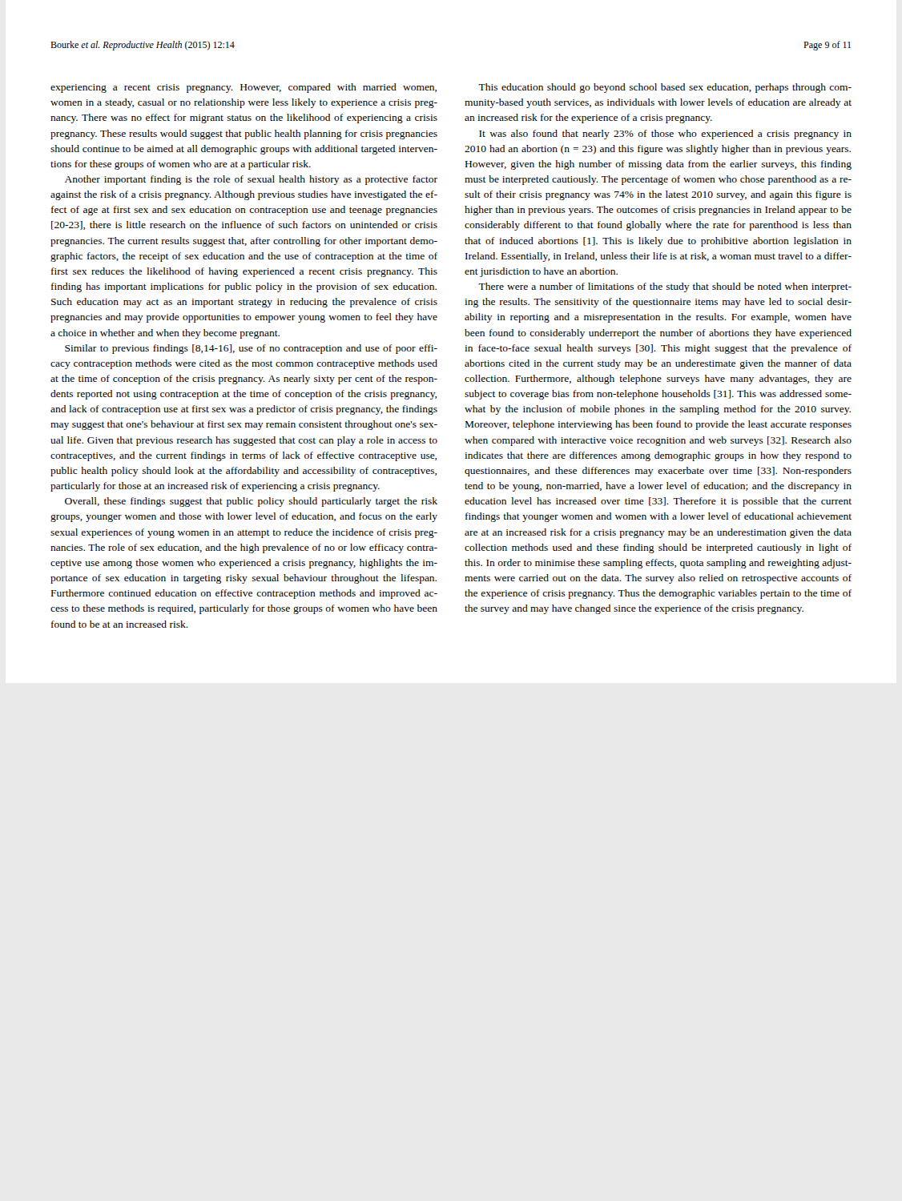Bourke et al. Reproductive Health (2015) 12:14 Page 9 of 11
experiencing a recent crisis pregnancy. However, compared with married women, women in a steady, casual or no relationship were less likely to experience a crisis pregnancy. There was no effect for migrant status on the likelihood of experiencing a crisis pregnancy. These results would suggest that public health planning for crisis pregnancies should continue to be aimed at all demographic groups with additional targeted interventions for these groups of women who are at a particular risk.
Another important finding is the role of sexual health history as a protective factor against the risk of a crisis pregnancy. Although previous studies have investigated the effect of age at first sex and sex education on contraception use and teenage pregnancies [20-23], there is little research on the influence of such factors on unintended or crisis pregnancies. The current results suggest that, after controlling for other important demographic factors, the receipt of sex education and the use of contraception at the time of first sex reduces the likelihood of having experienced a recent crisis pregnancy. This finding has important implications for public policy in the provision of sex education. Such education may act as an important strategy in reducing the prevalence of crisis pregnancies and may provide opportunities to empower young women to feel they have a choice in whether and when they become pregnant.
Similar to previous findings [8,14-16], use of no contraception and use of poor efficacy contraception methods were cited as the most common contraceptive methods used at the time of conception of the crisis pregnancy. As nearly sixty per cent of the respondents reported not using contraception at the time of conception of the crisis pregnancy, and lack of contraception use at first sex was a predictor of crisis pregnancy, the findings may suggest that one's behaviour at first sex may remain consistent throughout one's sexual life. Given that previous research has suggested that cost can play a role in access to contraceptives, and the current findings in terms of lack of effective contraceptive use, public health policy should look at the affordability and accessibility of contraceptives, particularly for those at an increased risk of experiencing a crisis pregnancy.
Overall, these findings suggest that public policy should particularly target the risk groups, younger women and those with lower level of education, and focus on the early sexual experiences of young women in an attempt to reduce the incidence of crisis pregnancies. The role of sex education, and the high prevalence of no or low efficacy contraceptive use among those women who experienced a crisis pregnancy, highlights the importance of sex education in targeting risky sexual behaviour throughout the lifespan. Furthermore continued education on effective contraception methods and improved access to these methods is required, particularly for those groups of women who have been found to be at an increased risk.
This education should go beyond school based sex education, perhaps through community-based youth services, as individuals with lower levels of education are already at an increased risk for the experience of a crisis pregnancy.
It was also found that nearly 23% of those who experienced a crisis pregnancy in 2010 had an abortion (n = 23) and this figure was slightly higher than in previous years. However, given the high number of missing data from the earlier surveys, this finding must be interpreted cautiously. The percentage of women who chose parenthood as a result of their crisis pregnancy was 74% in the latest 2010 survey, and again this figure is higher than in previous years. The outcomes of crisis pregnancies in Ireland appear to be considerably different to that found globally where the rate for parenthood is less than that of induced abortions [1]. This is likely due to prohibitive abortion legislation in Ireland. Essentially, in Ireland, unless their life is at risk, a woman must travel to a different jurisdiction to have an abortion.
There were a number of limitations of the study that should be noted when interpreting the results. The sensitivity of the questionnaire items may have led to social desirability in reporting and a misrepresentation in the results. For example, women have been found to considerably underreport the number of abortions they have experienced in face-to-face sexual health surveys [30]. This might suggest that the prevalence of abortions cited in the current study may be an underestimate given the manner of data collection. Furthermore, although telephone surveys have many advantages, they are subject to coverage bias from non-telephone households [31]. This was addressed somewhat by the inclusion of mobile phones in the sampling method for the 2010 survey. Moreover, telephone interviewing has been found to provide the least accurate responses when compared with interactive voice recognition and web surveys [32]. Research also indicates that there are differences among demographic groups in how they respond to questionnaires, and these differences may exacerbate over time [33]. Non-responders tend to be young, non-married, have a lower level of education; and the discrepancy in education level has increased over time [33]. Therefore it is possible that the current findings that younger women and women with a lower level of educational achievement are at an increased risk for a crisis pregnancy may be an underestimation given the data collection methods used and these finding should be interpreted cautiously in light of this. In order to minimise these sampling effects, quota sampling and reweighting adjustments were carried out on the data. The survey also relied on retrospective accounts of the experience of crisis pregnancy. Thus the demographic variables pertain to the time of the survey and may have changed since the experience of the crisis pregnancy.